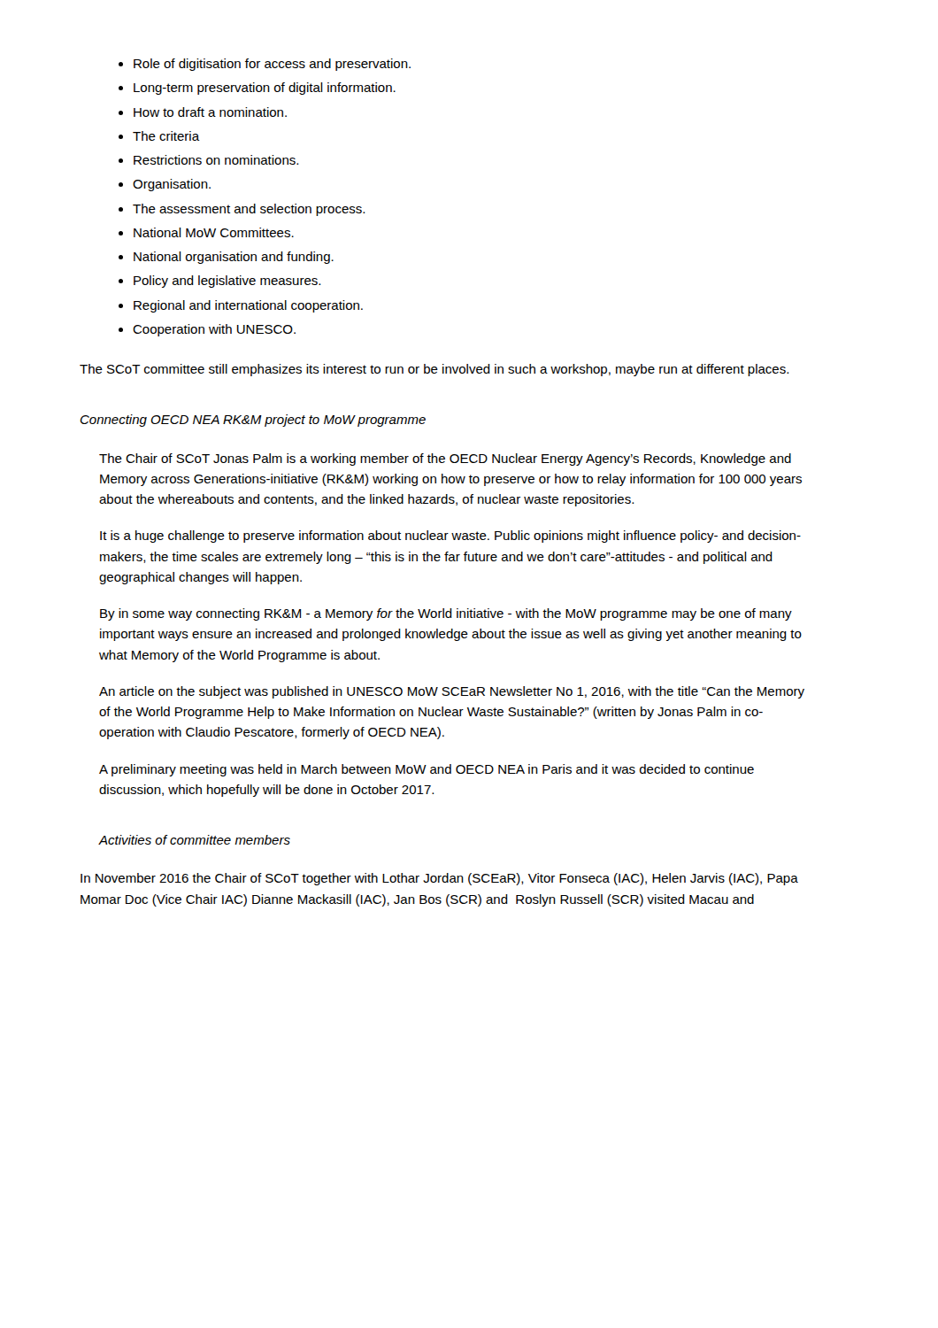Role of digitisation for access and preservation.
Long-term preservation of digital information.
How to draft a nomination.
The criteria
Restrictions on nominations.
Organisation.
The assessment and selection process.
National MoW Committees.
National organisation and funding.
Policy and legislative measures.
Regional and international cooperation.
Cooperation with UNESCO.
The SCoT committee still emphasizes its interest to run or be involved in such a workshop, maybe run at different places.
Connecting OECD NEA RK&M project to MoW programme
The Chair of SCoT Jonas Palm is a working member of the OECD Nuclear Energy Agency’s Records, Knowledge and Memory across Generations-initiative (RK&M) working on how to preserve or how to relay information for 100 000 years about the whereabouts and contents, and the linked hazards, of nuclear waste repositories.
It is a huge challenge to preserve information about nuclear waste. Public opinions might influence policy- and decision-makers, the time scales are extremely long – “this is in the far future and we don’t care”-attitudes - and political and geographical changes will happen.
By in some way connecting RK&M - a Memory for the World initiative - with the MoW programme may be one of many important ways ensure an increased and prolonged knowledge about the issue as well as giving yet another meaning to what Memory of the World Programme is about.
An article on the subject was published in UNESCO MoW SCEaR Newsletter No 1, 2016, with the title “Can the Memory of the World Programme Help to Make Information on Nuclear Waste Sustainable?” (written by Jonas Palm in co-operation with Claudio Pescatore, formerly of OECD NEA).
A preliminary meeting was held in March between MoW and OECD NEA in Paris and it was decided to continue discussion, which hopefully will be done in October 2017.
Activities of committee members
In November 2016 the Chair of SCoT together with Lothar Jordan (SCEaR), Vitor Fonseca (IAC), Helen Jarvis (IAC), Papa Momar Doc (Vice Chair IAC) Dianne Mackasill (IAC), Jan Bos (SCR) and Roslyn Russell (SCR) visited Macau and